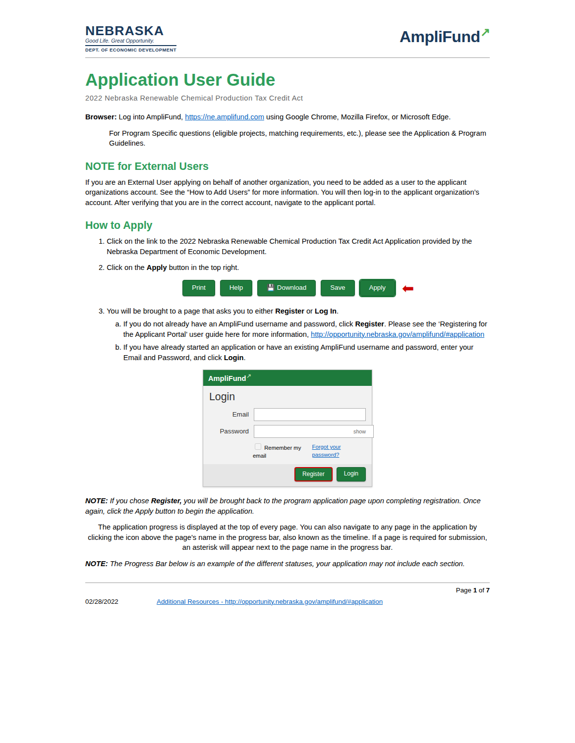NEBRASKA
Good Life. Great Opportunity.
DEPT. OF ECONOMIC DEVELOPMENT
AmpliFund↗
Application User Guide
2022 Nebraska Renewable Chemical Production Tax Credit Act
Browser: Log into AmpliFund, https://ne.amplifund.com using Google Chrome, Mozilla Firefox, or Microsoft Edge.
For Program Specific questions (eligible projects, matching requirements, etc.), please see the Application & Program Guidelines.
NOTE for External Users
If you are an External User applying on behalf of another organization, you need to be added as a user to the applicant organizations account. See the “How to Add Users” for more information. You will then log-in to the applicant organization’s account. After verifying that you are in the correct account, navigate to the applicant portal.
How to Apply
Click on the link to the 2022 Nebraska Renewable Chemical Production Tax Credit Act Application provided by the Nebraska Department of Economic Development.
Click on the Apply button in the top right.
Print Help 💾 Download Save Apply ⬅
You will be brought to a page that asks you to either Register or Log In.
If you do not already have an AmpliFund username and password, click Register. Please see the ‘Registering for the Applicant Portal’ user guide here for more information, http://opportunity.nebraska.gov/amplifund/#application
If you have already started an application or have an existing AmpliFund username and password, enter your Email and Password, and click Login.
AmpliFund↗
Login
Email
Password show
Remember my email Forgot your password?
Register Login
NOTE: If you chose Register, you will be brought back to the program application page upon completing registration. Once again, click the Apply button to begin the application.
The application progress is displayed at the top of every page. You can also navigate to any page in the application by clicking the icon above the page’s name in the progress bar, also known as the timeline. If a page is required for submission, an asterisk will appear next to the page name in the progress bar.
NOTE: The Progress Bar below is an example of the different statuses, your application may not include each section.
Page 1 of 7
02/28/2022 Additional Resources - http://opportunity.nebraska.gov/amplifund/#application